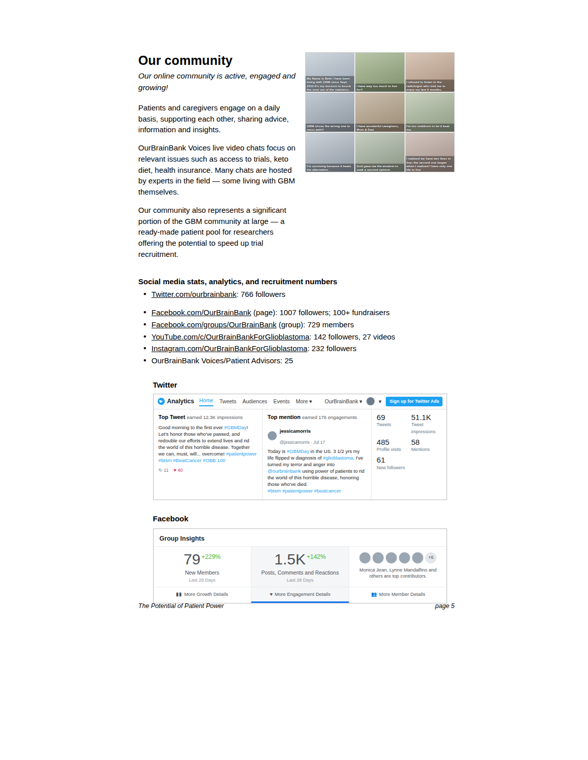Our community
Our online community is active, engaged and growing!
Patients and caregivers engage on a daily basis, supporting each other, sharing advice, information and insights.
OurBrainBank Voices live video chats focus on relevant issues such as access to trials, keto diet, health insurance. Many chats are hosted by experts in the field — some living with GBM themselves.
Our community also represents a significant portion of the GBM community at large — a ready-made patient pool for researchers offering the potential to speed up trial recruitment.
My Name is Beth I have been living with GBM since Sept. 2013 It's my mission to knock the snot out of the statistics.
I have way too much to live for!!
I refused to listen to the radiologist who told me to enjoy my last 6 months.
GBM chose the wrong one to mess with!!
I have wonderful caregivers, Mom & Dad
I'm too stubborn to let it beat me.
I'm surviving because it beats the alternative.
God gave me the wisdom to seek a second opinion
I realized we have two lives to live; the second one began when I realized I have only one life to live
Social media stats, analytics, and recruitment numbers
Twitter.com/ourbrainbank: 766 followers
Facebook.com/OurBrainBank (page): 1007 followers; 100+ fundraisers
Facebook.com/groups/OurBrainBank (group): 729 members
YouTube.com/c/OurBrainBankForGlioblastoma: 142 followers, 27 videos
Instagram.com/OurBrainBankForGlioblastoma: 232 followers
OurBrainBank Voices/Patient Advisors: 25
Twitter
Analytics
Home Tweets Audiences Events More ▾
OurBrainBank ▾ ▾ Sign up for Twitter Ads
Top Tweet earned 12.3K impressions
Good morning to the first ever #GBMDay! Let's honor those who've passed, and redouble our efforts to extend lives and rid the world of this horrible disease. Together we can, must, will... overcome! #patientpower #btsm #BeatCancer #OBB 100
↻ 11♥ 40
Top mention earned 176 engagements
jessicamorris
@jessicamorris · Jul 17
Today is #GBMDay in the US. 3 1/2 yrs my life flipped w diagnosis of #glioblastoma. I've turned my terror and anger into @ourbrainbank using power of patients to rid the world of this horrible disease, honoring those who've died.
#btsm #patientpower #beatcancer
69 Tweets
51.1KTweet impressions
485 Profile visits
58 Mentions
61 New followers
Facebook
Group Insights
79+229%
New Members
Last 28 Days
1.5K+142%
Posts, Comments and Reactions
Last 28 Days
+6
Monica Jean, Lynne Mandalfino and others are top contributors.
▮▮More Growth Details
♥More Engagement Details
👥More Member Details
The Potential of Patient Power
page 5